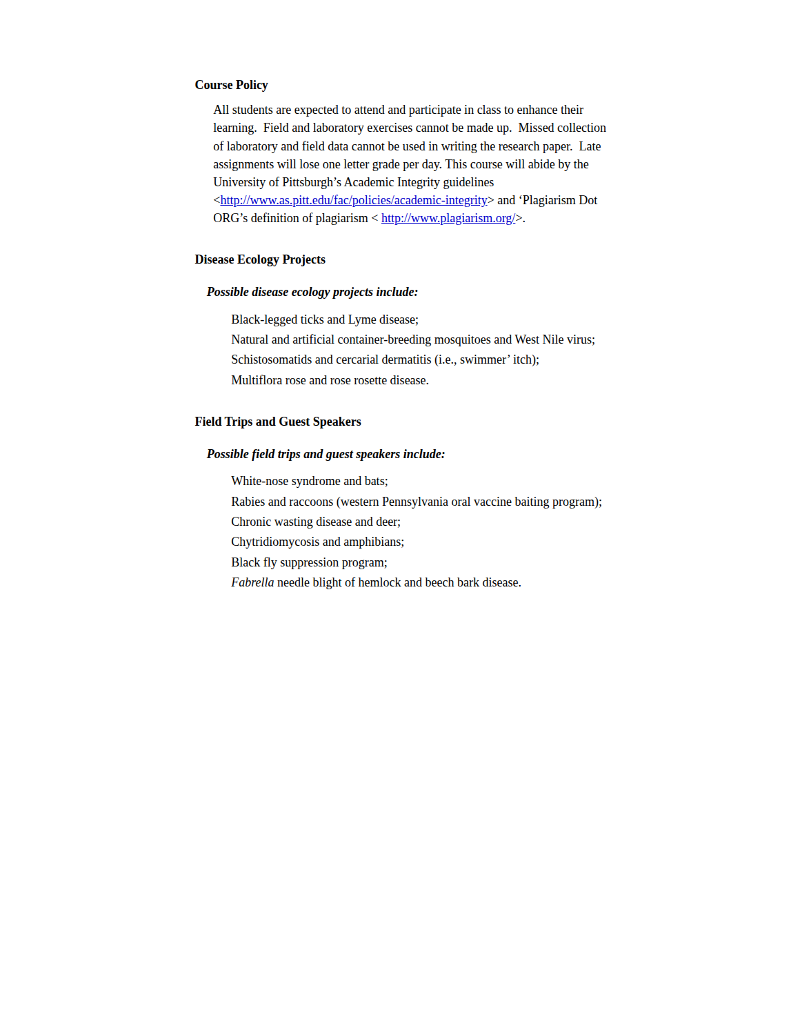Course Policy
All students are expected to attend and participate in class to enhance their learning. Field and laboratory exercises cannot be made up. Missed collection of laboratory and field data cannot be used in writing the research paper. Late assignments will lose one letter grade per day. This course will abide by the University of Pittsburgh’s Academic Integrity guidelines <http://www.as.pitt.edu/fac/policies/academic-integrity> and ‘Plagiarism Dot ORG’s definition of plagiarism < http://www.plagiarism.org/>.
Disease Ecology Projects
Possible disease ecology projects include:
Black-legged ticks and Lyme disease;
Natural and artificial container-breeding mosquitoes and West Nile virus;
Schistosomatids and cercarial dermatitis (i.e., swimmer’ itch);
Multiflora rose and rose rosette disease.
Field Trips and Guest Speakers
Possible field trips and guest speakers include:
White-nose syndrome and bats;
Rabies and raccoons (western Pennsylvania oral vaccine baiting program);
Chronic wasting disease and deer;
Chytridiomycosis and amphibians;
Black fly suppression program;
Fabrella needle blight of hemlock and beech bark disease.